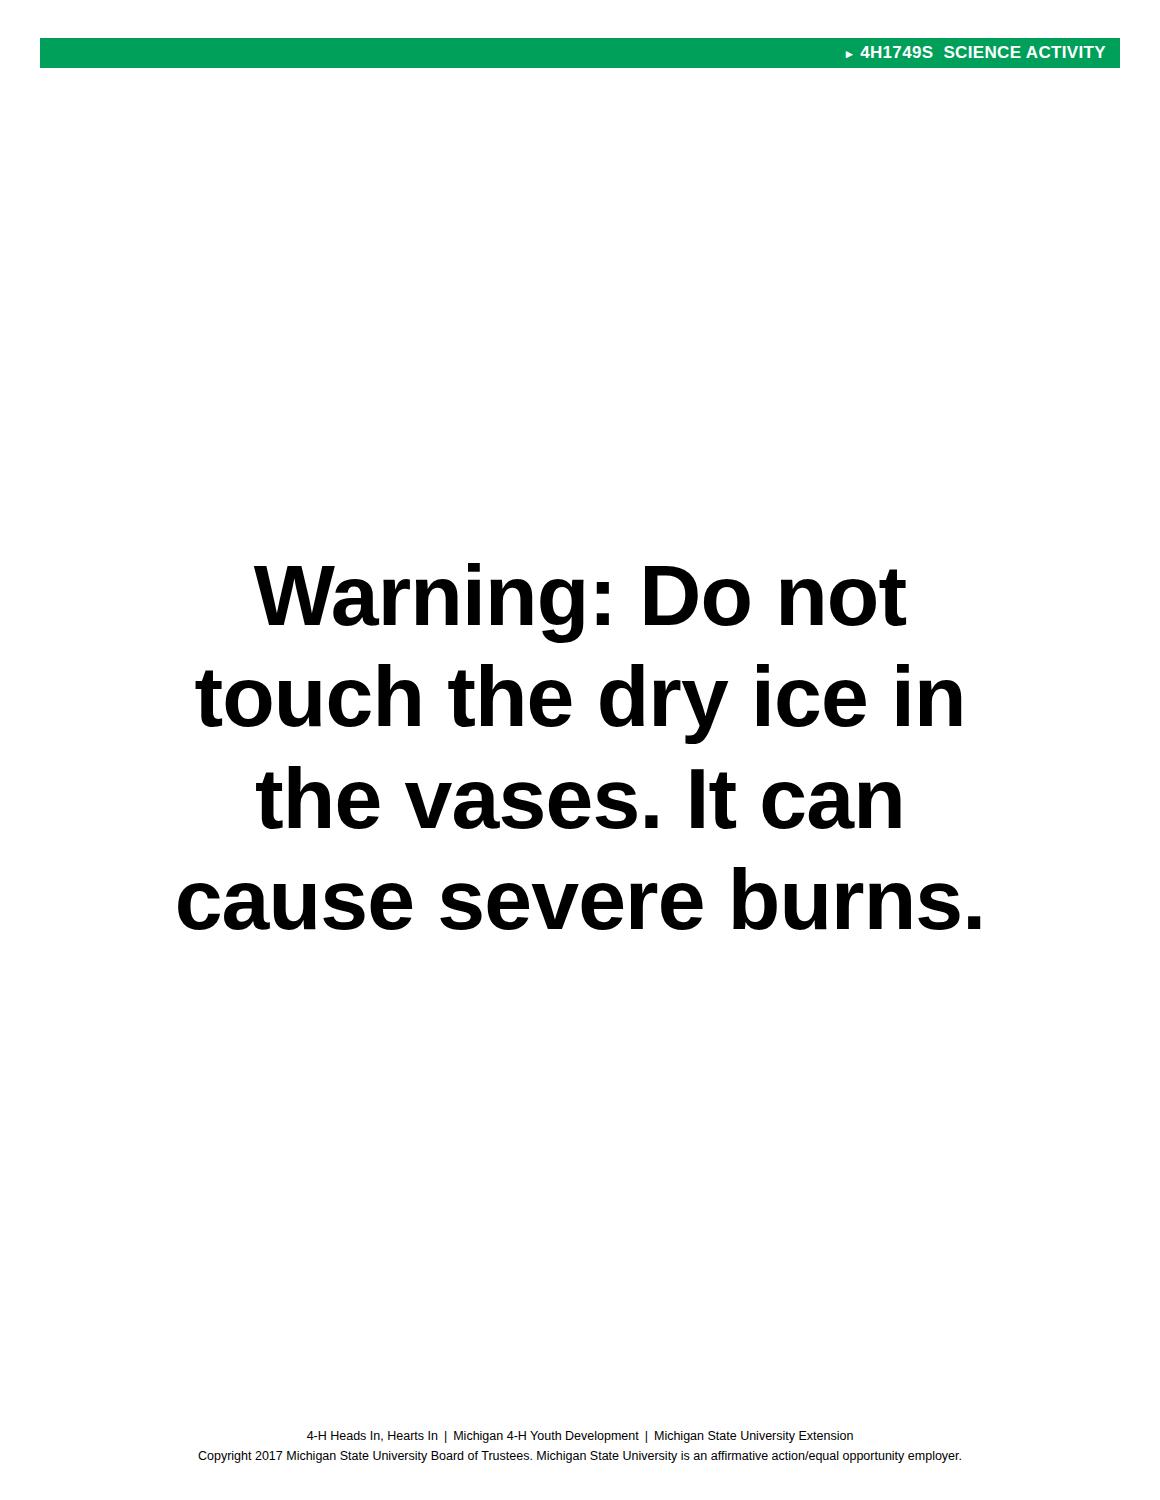▸ 4H1749S SCIENCE ACTIVITY
Warning: Do not touch the dry ice in the vases. It can cause severe burns.
4-H Heads In, Hearts In|Michigan 4-H Youth Development|Michigan State University Extension
Copyright 2017 Michigan State University Board of Trustees. Michigan State University is an affirmative action/equal opportunity employer.